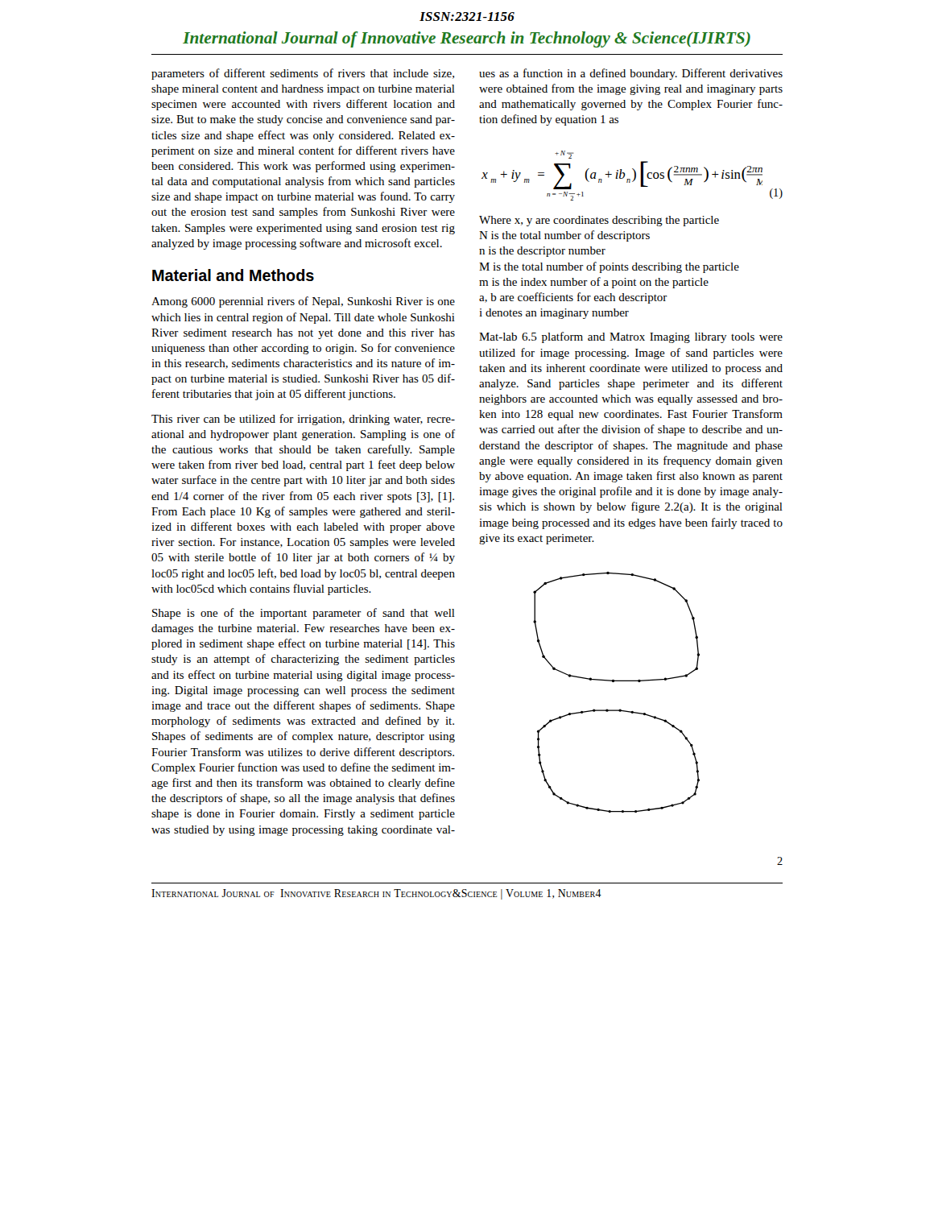ISSN:2321-1156
International Journal of Innovative Research in Technology & Science(IJIRTS)
parameters of different sediments of rivers that include size, shape mineral content and hardness impact on turbine material specimen were accounted with rivers different location and size. But to make the study concise and convenience sand particles size and shape effect was only considered. Related experiment on size and mineral content for different rivers have been considered. This work was performed using experimental data and computational analysis from which sand particles size and shape impact on turbine material was found. To carry out the erosion test sand samples from Sunkoshi River were taken. Samples were experimented using sand erosion test rig analyzed by image processing software and microsoft excel.
Material and Methods
Among 6000 perennial rivers of Nepal, Sunkoshi River is one which lies in central region of Nepal. Till date whole Sunkoshi River sediment research has not yet done and this river has uniqueness than other according to origin. So for convenience in this research, sediments characteristics and its nature of impact on turbine material is studied. Sunkoshi River has 05 different tributaries that join at 05 different junctions.
This river can be utilized for irrigation, drinking water, recreational and hydropower plant generation. Sampling is one of the cautious works that should be taken carefully. Sample were taken from river bed load, central part 1 feet deep below water surface in the centre part with 10 liter jar and both sides end 1/4 corner of the river from 05 each river spots [3], [1]. From Each place 10 Kg of samples were gathered and sterilized in different boxes with each labeled with proper above river section. For instance, Location 05 samples were leveled 05 with sterile bottle of 10 liter jar at both corners of ¼ by loc05 right and loc05 left, bed load by loc05 bl, central deepen with loc05cd which contains fluvial particles.
Shape is one of the important parameter of sand that well damages the turbine material. Few researches have been explored in sediment shape effect on turbine material [14]. This study is an attempt of characterizing the sediment particles and its effect on turbine material using digital image processing. Digital image processing can well process the sediment image and trace out the different shapes of sediments. Shape morphology of sediments was extracted and defined by it. Shapes of sediments are of complex nature, descriptor using Fourier Transform was utilizes to derive different descriptors. Complex Fourier function was used to define the sediment image first and then its transform was obtained to clearly define the descriptors of shape, so all the image analysis that defines shape is done in Fourier domain. Firstly a sediment particle was studied by using image processing taking coordinate values as a function in a defined boundary. Different derivatives were obtained from the image giving real and imaginary parts and mathematically governed by the Complex Fourier function defined by equation 1 as
x m + iy m = ∑ + N   2 n = − N 2 +1 ( a n + ib n ) [ cos ( 2 πnm M ) + i sin ( 2 πnm M ) ]
(1)
Where x, y are coordinates describing the particle
N is the total number of descriptors
n is the descriptor number
M is the total number of points describing the particle
m is the index number of a point on the particle
a, b are coefficients for each descriptor
i denotes an imaginary number
Mat-lab 6.5 platform and Matrox Imaging library tools were utilized for image processing. Image of sand particles were taken and its inherent coordinate were utilized to process and analyze. Sand particles shape perimeter and its different neighbors are accounted which was equally assessed and broken into 128 equal new coordinates. Fast Fourier Transform was carried out after the division of shape to describe and understand the descriptor of shapes. The magnitude and phase angle were equally considered in its frequency domain given by above equation. An image taken first also known as parent image gives the original profile and it is done by image analysis which is shown by below figure 2.2(a). It is the original image being processed and its edges have been fairly traced to give its exact perimeter.
2
International Journal of Innovative Research in Technology&Science | Volume 1, Number4